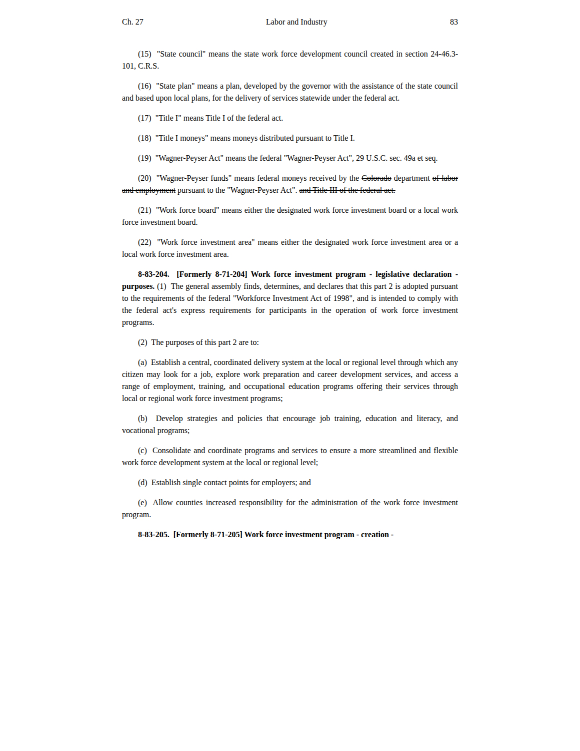Ch. 27 Labor and Industry 83
(15) "State council" means the state work force development council created in section 24-46.3-101, C.R.S.
(16) "State plan" means a plan, developed by the governor with the assistance of the state council and based upon local plans, for the delivery of services statewide under the federal act.
(17) "Title I" means Title I of the federal act.
(18) "Title I moneys" means moneys distributed pursuant to Title I.
(19) "Wagner-Peyser Act" means the federal "Wagner-Peyser Act", 29 U.S.C. sec. 49a et seq.
(20) "Wagner-Peyser funds" means federal moneys received by the Colorado department of labor and employment pursuant to the "Wagner-Peyser Act". and Title III of the federal act.
(21) "Work force board" means either the designated work force investment board or a local work force investment board.
(22) "Work force investment area" means either the designated work force investment area or a local work force investment area.
8-83-204. [Formerly 8-71-204] Work force investment program - legislative declaration - purposes. (1) The general assembly finds, determines, and declares that this part 2 is adopted pursuant to the requirements of the federal "Workforce Investment Act of 1998", and is intended to comply with the federal act's express requirements for participants in the operation of work force investment programs.
(2) The purposes of this part 2 are to:
(a) Establish a central, coordinated delivery system at the local or regional level through which any citizen may look for a job, explore work preparation and career development services, and access a range of employment, training, and occupational education programs offering their services through local or regional work force investment programs;
(b) Develop strategies and policies that encourage job training, education and literacy, and vocational programs;
(c) Consolidate and coordinate programs and services to ensure a more streamlined and flexible work force development system at the local or regional level;
(d) Establish single contact points for employers; and
(e) Allow counties increased responsibility for the administration of the work force investment program.
8-83-205. [Formerly 8-71-205] Work force investment program - creation -